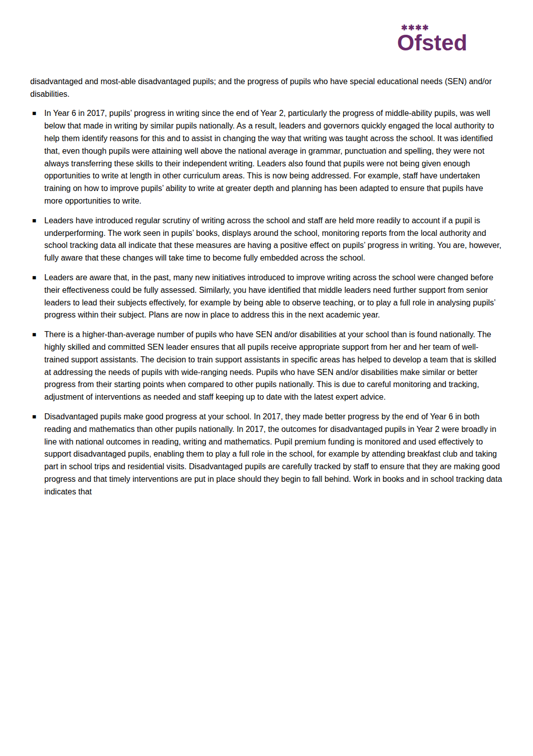✱✱✱✱ Ofsted
disadvantaged and most-able disadvantaged pupils; and the progress of pupils who have special educational needs (SEN) and/or disabilities.
In Year 6 in 2017, pupils’ progress in writing since the end of Year 2, particularly the progress of middle-ability pupils, was well below that made in writing by similar pupils nationally. As a result, leaders and governors quickly engaged the local authority to help them identify reasons for this and to assist in changing the way that writing was taught across the school. It was identified that, even though pupils were attaining well above the national average in grammar, punctuation and spelling, they were not always transferring these skills to their independent writing. Leaders also found that pupils were not being given enough opportunities to write at length in other curriculum areas. This is now being addressed. For example, staff have undertaken training on how to improve pupils’ ability to write at greater depth and planning has been adapted to ensure that pupils have more opportunities to write.
Leaders have introduced regular scrutiny of writing across the school and staff are held more readily to account if a pupil is underperforming. The work seen in pupils’ books, displays around the school, monitoring reports from the local authority and school tracking data all indicate that these measures are having a positive effect on pupils’ progress in writing. You are, however, fully aware that these changes will take time to become fully embedded across the school.
Leaders are aware that, in the past, many new initiatives introduced to improve writing across the school were changed before their effectiveness could be fully assessed. Similarly, you have identified that middle leaders need further support from senior leaders to lead their subjects effectively, for example by being able to observe teaching, or to play a full role in analysing pupils’ progress within their subject. Plans are now in place to address this in the next academic year.
There is a higher-than-average number of pupils who have SEN and/or disabilities at your school than is found nationally. The highly skilled and committed SEN leader ensures that all pupils receive appropriate support from her and her team of well-trained support assistants. The decision to train support assistants in specific areas has helped to develop a team that is skilled at addressing the needs of pupils with wide-ranging needs. Pupils who have SEN and/or disabilities make similar or better progress from their starting points when compared to other pupils nationally. This is due to careful monitoring and tracking, adjustment of interventions as needed and staff keeping up to date with the latest expert advice.
Disadvantaged pupils make good progress at your school. In 2017, they made better progress by the end of Year 6 in both reading and mathematics than other pupils nationally. In 2017, the outcomes for disadvantaged pupils in Year 2 were broadly in line with national outcomes in reading, writing and mathematics. Pupil premium funding is monitored and used effectively to support disadvantaged pupils, enabling them to play a full role in the school, for example by attending breakfast club and taking part in school trips and residential visits. Disadvantaged pupils are carefully tracked by staff to ensure that they are making good progress and that timely interventions are put in place should they begin to fall behind. Work in books and in school tracking data indicates that